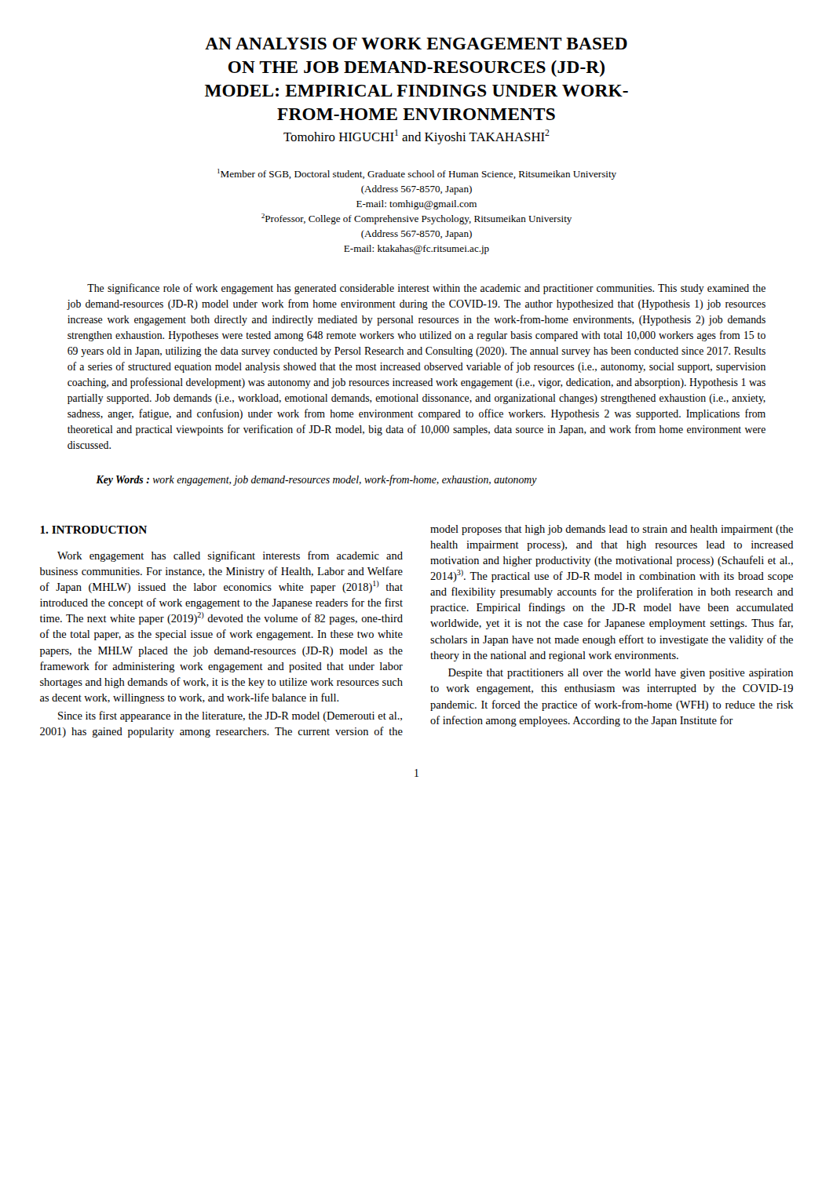AN ANALYSIS OF WORK ENGAGEMENT BASED
ON THE JOB DEMAND-RESOURCES (JD-R)
MODEL: EMPIRICAL FINDINGS UNDER WORK-
FROM-HOME ENVIRONMENTS
Tomohiro HIGUCHI1 and Kiyoshi TAKAHASHI2
1Member of SGB, Doctoral student, Graduate school of Human Science, Ritsumeikan University
(Address 567-8570, Japan)
E-mail: tomhigu@gmail.com
2Professor, College of Comprehensive Psychology, Ritsumeikan University
(Address 567-8570, Japan)
E-mail: ktakahas@fc.ritsumei.ac.jp
The significance role of work engagement has generated considerable interest within the academic and practitioner communities. This study examined the job demand-resources (JD-R) model under work from home environment during the COVID-19. The author hypothesized that (Hypothesis 1) job resources increase work engagement both directly and indirectly mediated by personal resources in the work-from-home environments, (Hypothesis 2) job demands strengthen exhaustion. Hypotheses were tested among 648 remote workers who utilized on a regular basis compared with total 10,000 workers ages from 15 to 69 years old in Japan, utilizing the data survey conducted by Persol Research and Consulting (2020). The annual survey has been conducted since 2017. Results of a series of structured equation model analysis showed that the most increased observed variable of job resources (i.e., autonomy, social support, supervision coaching, and professional development) was autonomy and job resources increased work engagement (i.e., vigor, dedication, and absorption). Hypothesis 1 was partially supported. Job demands (i.e., workload, emotional demands, emotional dissonance, and organizational changes) strengthened exhaustion (i.e., anxiety, sadness, anger, fatigue, and confusion) under work from home environment compared to office workers. Hypothesis 2 was supported. Implications from theoretical and practical viewpoints for verification of JD-R model, big data of 10,000 samples, data source in Japan, and work from home environment were discussed.
Key Words : work engagement, job demand-resources model, work-from-home, exhaustion, autonomy
1. INTRODUCTION
Work engagement has called significant interests from academic and business communities. For instance, the Ministry of Health, Labor and Welfare of Japan (MHLW) issued the labor economics white paper (2018)1) that introduced the concept of work engagement to the Japanese readers for the first time. The next white paper (2019)2) devoted the volume of 82 pages, one-third of the total paper, as the special issue of work engagement. In these two white papers, the MHLW placed the job demand-resources (JD-R) model as the framework for administering work engagement and posited that under labor shortages and high demands of work, it is the key to utilize work resources such as decent work, willingness to work, and work-life balance in full.
Since its first appearance in the literature, the JD-R model (Demerouti et al., 2001) has gained popularity among researchers. The current version of the model proposes that high job demands lead to strain and health impairment (the health impairment process), and that high resources lead to increased motivation and higher productivity (the motivational process) (Schaufeli et al., 2014)3). The practical use of JD-R model in combination with its broad scope and flexibility presumably accounts for the proliferation in both research and practice. Empirical findings on the JD-R model have been accumulated worldwide, yet it is not the case for Japanese employment settings. Thus far, scholars in Japan have not made enough effort to investigate the validity of the theory in the national and regional work environments.
Despite that practitioners all over the world have given positive aspiration to work engagement, this enthusiasm was interrupted by the COVID-19 pandemic. It forced the practice of work-from-home (WFH) to reduce the risk of infection among employees. According to the Japan Institute for
1